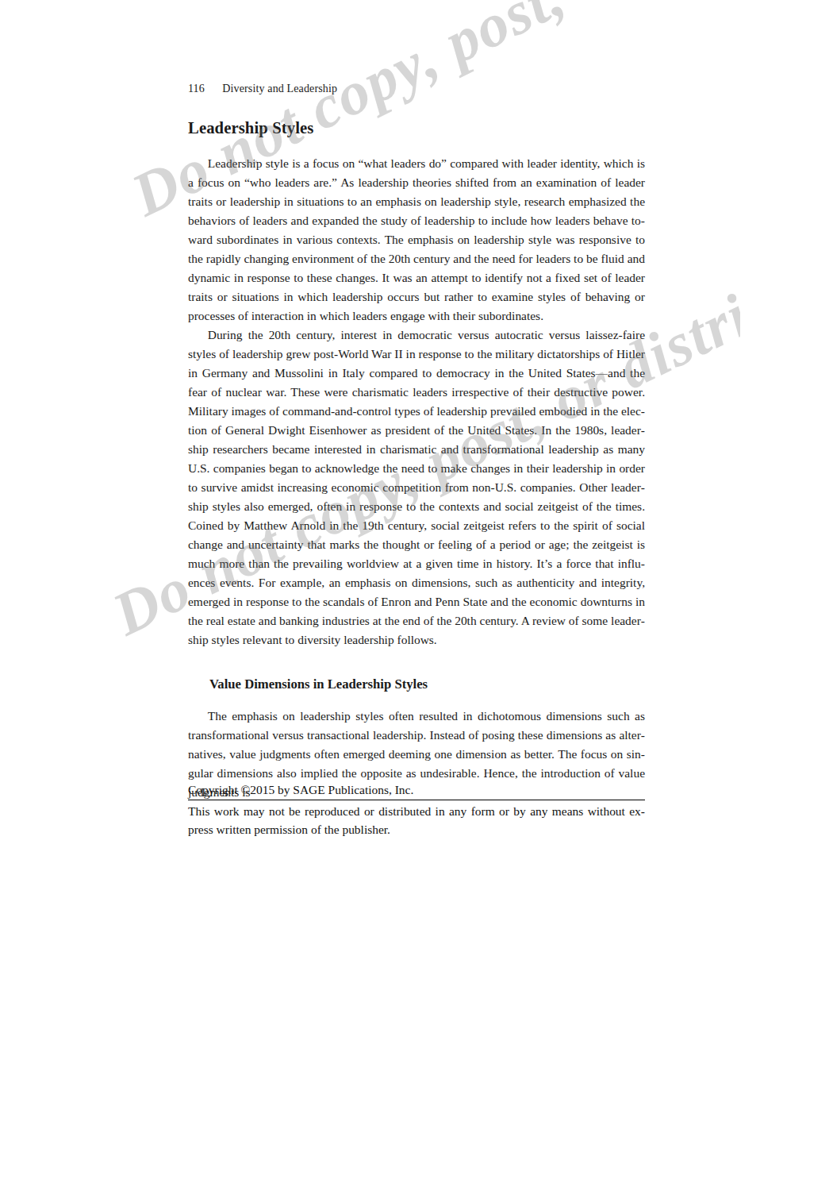116 Diversity and Leadership
Leadership Styles
Leadership style is a focus on “what leaders do” compared with leader identity, which is a focus on “who leaders are.” As leadership theories shifted from an examination of leader traits or leadership in situations to an emphasis on leadership style, research emphasized the behaviors of leaders and expanded the study of leadership to include how leaders behave toward subordinates in various contexts. The emphasis on leadership style was responsive to the rapidly changing environment of the 20th century and the need for leaders to be fluid and dynamic in response to these changes. It was an attempt to identify not a fixed set of leader traits or situations in which leadership occurs but rather to examine styles of behaving or processes of interaction in which leaders engage with their subordinates.
During the 20th century, interest in democratic versus autocratic versus laissez-faire styles of leadership grew post-World War II in response to the military dictatorships of Hitler in Germany and Mussolini in Italy compared to democracy in the United States—and the fear of nuclear war. These were charismatic leaders irrespective of their destructive power. Military images of command-and-control types of leadership prevailed embodied in the election of General Dwight Eisenhower as president of the United States. In the 1980s, leadership researchers became interested in charismatic and transformational leadership as many U.S. companies began to acknowledge the need to make changes in their leadership in order to survive amidst increasing economic competition from non-U.S. companies. Other leadership styles also emerged, often in response to the contexts and social zeitgeist of the times. Coined by Matthew Arnold in the 19th century, social zeitgeist refers to the spirit of social change and uncertainty that marks the thought or feeling of a period or age; the zeitgeist is much more than the prevailing worldview at a given time in history. It’s a force that influences events. For example, an emphasis on dimensions, such as authenticity and integrity, emerged in response to the scandals of Enron and Penn State and the economic downturns in the real estate and banking industries at the end of the 20th century. A review of some leadership styles relevant to diversity leadership follows.
Value Dimensions in Leadership Styles
The emphasis on leadership styles often resulted in dichotomous dimensions such as transformational versus transactional leadership. Instead of posing these dimensions as alternatives, value judgments often emerged deeming one dimension as better. The focus on singular dimensions also implied the opposite as undesirable. Hence, the introduction of value judgments is
Do not copy, post, or distribute Do not copy, post, or distribute
Copyright ©2015 by SAGE Publications, Inc.
This work may not be reproduced or distributed in any form or by any means without express written permission of the publisher.